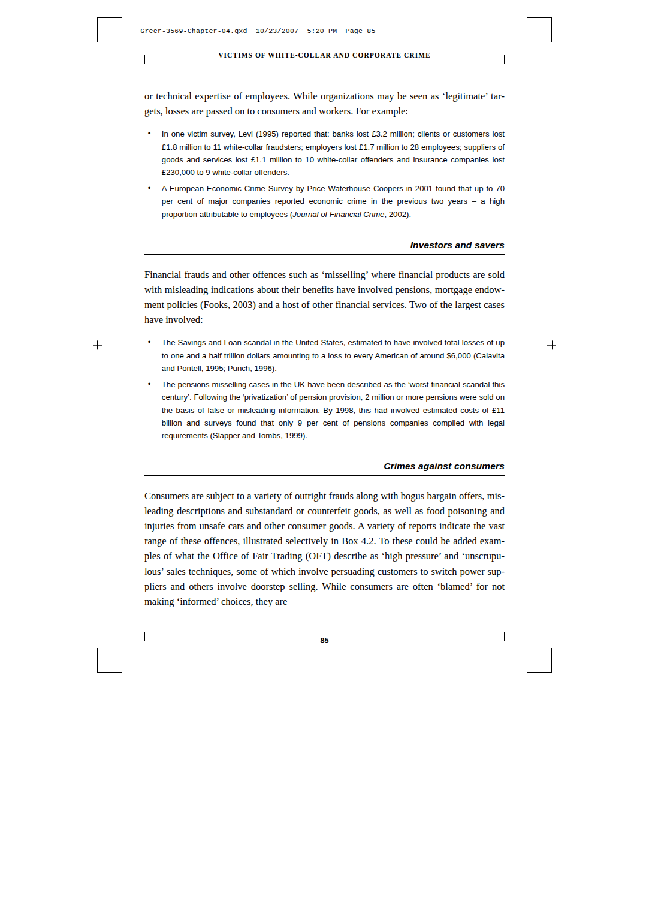Greer-3569-Chapter-04.qxd 10/23/2007 5:20 PM Page 85
VICTIMS OF WHITE-COLLAR AND CORPORATE CRIME
or technical expertise of employees. While organizations may be seen as ‘legitimate’ targets, losses are passed on to consumers and workers. For example:
In one victim survey, Levi (1995) reported that: banks lost £3.2 million; clients or customers lost £1.8 million to 11 white-collar fraudsters; employers lost £1.7 million to 28 employees; suppliers of goods and services lost £1.1 million to 10 white-collar offenders and insurance companies lost £230,000 to 9 white-collar offenders.
A European Economic Crime Survey by Price Waterhouse Coopers in 2001 found that up to 70 per cent of major companies reported economic crime in the previous two years – a high proportion attributable to employees (Journal of Financial Crime, 2002).
Investors and savers
Financial frauds and other offences such as ‘misselling’ where financial products are sold with misleading indications about their benefits have involved pensions, mortgage endowment policies (Fooks, 2003) and a host of other financial services. Two of the largest cases have involved:
The Savings and Loan scandal in the United States, estimated to have involved total losses of up to one and a half trillion dollars amounting to a loss to every American of around $6,000 (Calavita and Pontell, 1995; Punch, 1996).
The pensions misselling cases in the UK have been described as the ‘worst financial scandal this century’. Following the ‘privatization’ of pension provision, 2 million or more pensions were sold on the basis of false or misleading information. By 1998, this had involved estimated costs of £11 billion and surveys found that only 9 per cent of pensions companies complied with legal requirements (Slapper and Tombs, 1999).
Crimes against consumers
Consumers are subject to a variety of outright frauds along with bogus bargain offers, misleading descriptions and substandard or counterfeit goods, as well as food poisoning and injuries from unsafe cars and other consumer goods. A variety of reports indicate the vast range of these offences, illustrated selectively in Box 4.2. To these could be added examples of what the Office of Fair Trading (OFT) describe as ‘high pressure’ and ‘unscrupulous’ sales techniques, some of which involve persuading customers to switch power suppliers and others involve doorstep selling. While consumers are often ‘blamed’ for not making ‘informed’ choices, they are
85